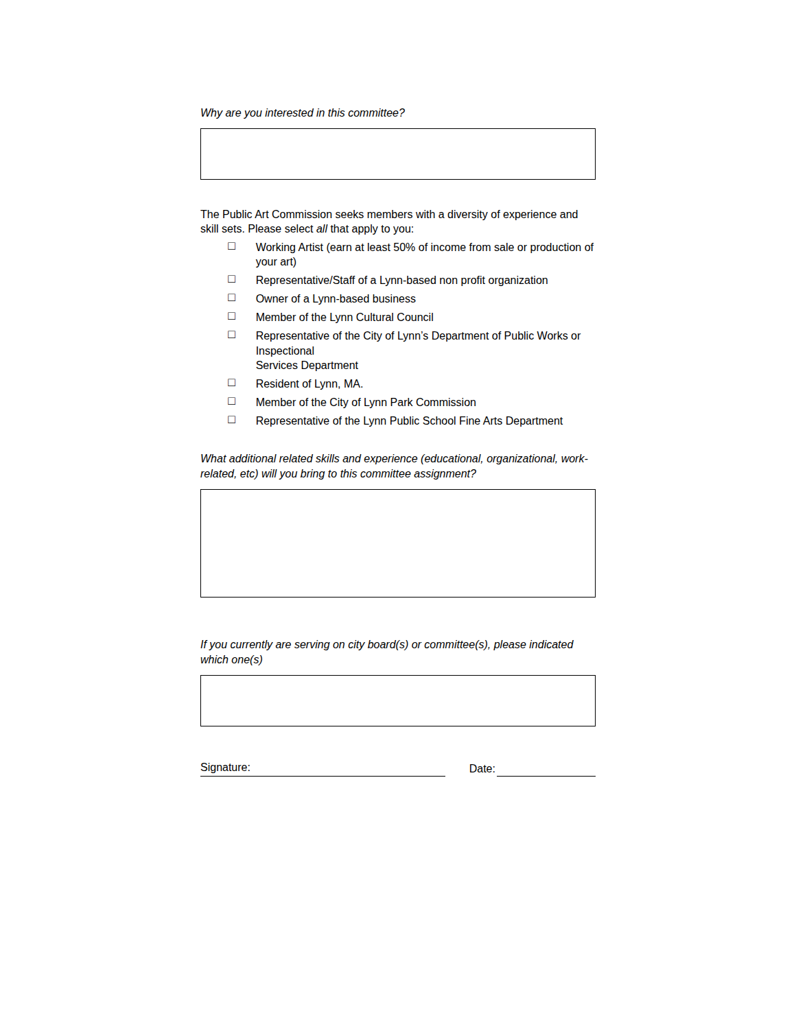Why are you interested in this committee?
The Public Art Commission seeks members with a diversity of experience and skill sets. Please select all that apply to you:
Working Artist (earn at least 50% of income from sale or production of your art)
Representative/Staff of a Lynn-based non profit organization
Owner of a Lynn-based business
Member of the Lynn Cultural Council
Representative of the City of Lynn’s Department of Public Works or Inspectional Services Department
Resident of Lynn, MA.
Member of the City of Lynn Park Commission
Representative of the Lynn Public School Fine Arts Department
What additional related skills and experience (educational, organizational, work-related, etc) will you bring to this committee assignment?
If you currently are serving on city board(s) or committee(s), please indicated which one(s)
Signature:
Date: